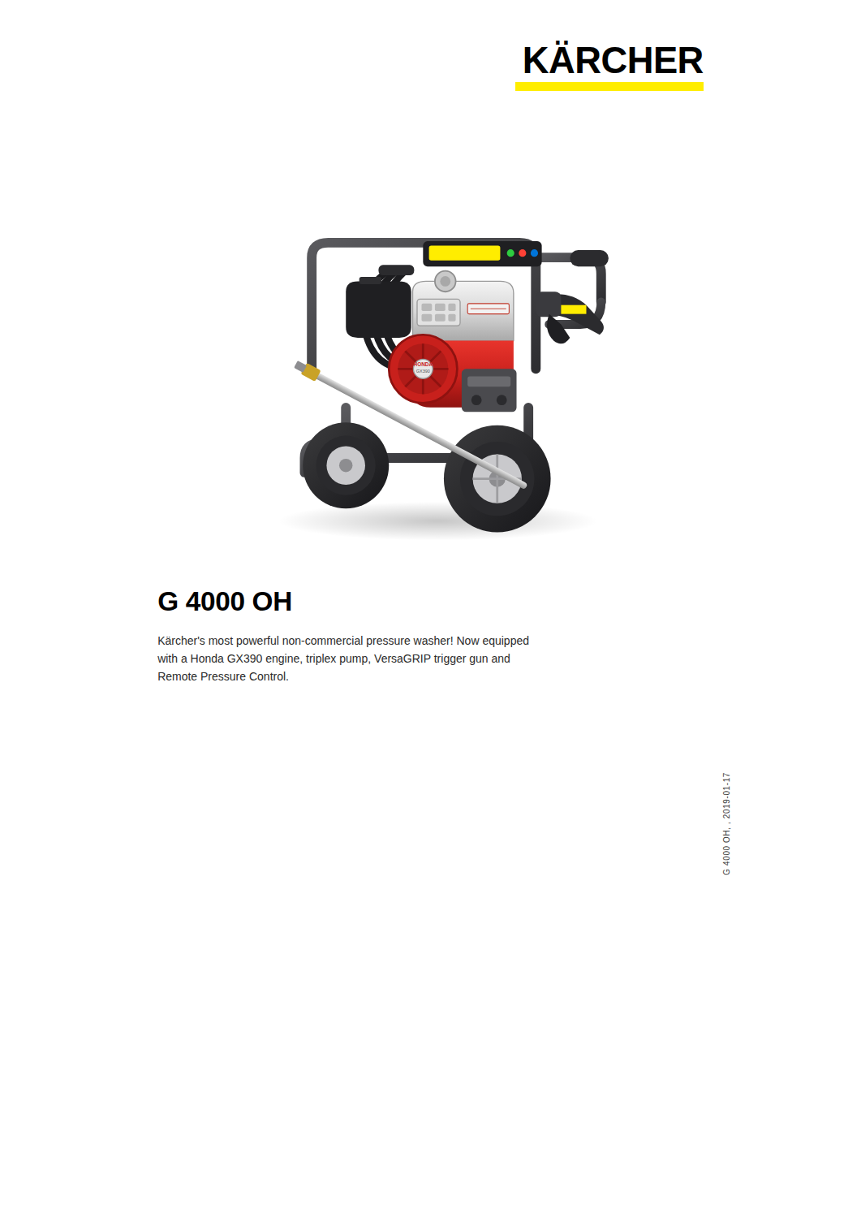KÄRCHER
HONDA GX390
G 4000 OH
Kärcher's most powerful non-commercial pressure washer! Now equipped with a Honda GX390 engine, triplex pump, VersaGRIP trigger gun and Remote Pressure Control.
G 4000 OH, , 2019-01-17